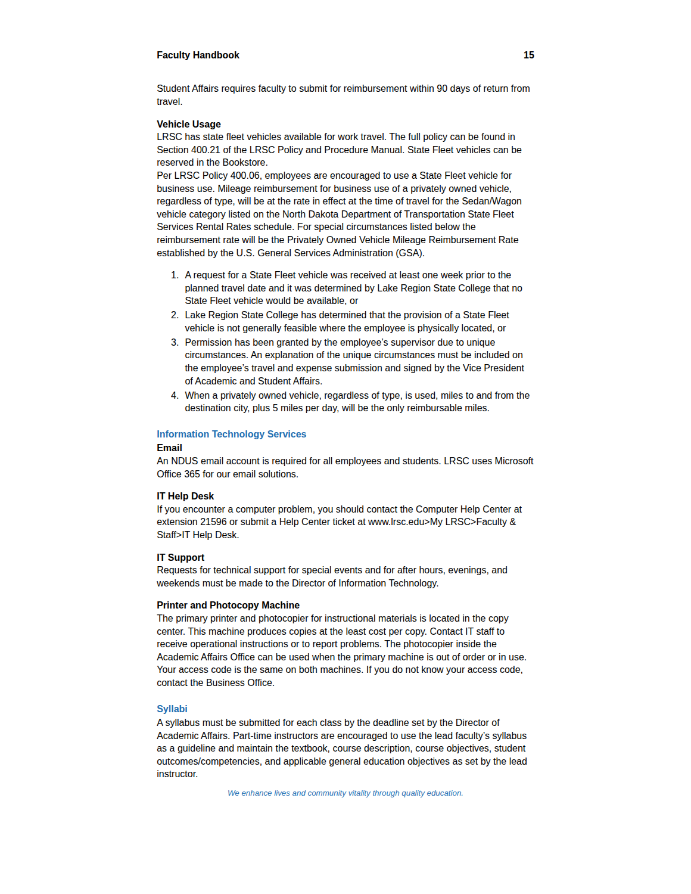Faculty Handbook 15
Student Affairs requires faculty to submit for reimbursement within 90 days of return from travel.
Vehicle Usage
LRSC has state fleet vehicles available for work travel. The full policy can be found in Section 400.21 of the LRSC Policy and Procedure Manual. State Fleet vehicles can be reserved in the Bookstore.
Per LRSC Policy 400.06, employees are encouraged to use a State Fleet vehicle for business use. Mileage reimbursement for business use of a privately owned vehicle, regardless of type, will be at the rate in effect at the time of travel for the Sedan/Wagon vehicle category listed on the North Dakota Department of Transportation State Fleet Services Rental Rates schedule. For special circumstances listed below the reimbursement rate will be the Privately Owned Vehicle Mileage Reimbursement Rate established by the U.S. General Services Administration (GSA).
A request for a State Fleet vehicle was received at least one week prior to the planned travel date and it was determined by Lake Region State College that no State Fleet vehicle would be available, or
Lake Region State College has determined that the provision of a State Fleet vehicle is not generally feasible where the employee is physically located, or
Permission has been granted by the employee’s supervisor due to unique circumstances. An explanation of the unique circumstances must be included on the employee’s travel and expense submission and signed by the Vice President of Academic and Student Affairs.
When a privately owned vehicle, regardless of type, is used, miles to and from the destination city, plus 5 miles per day, will be the only reimbursable miles.
Information Technology Services
Email
An NDUS email account is required for all employees and students. LRSC uses Microsoft Office 365 for our email solutions.
IT Help Desk
If you encounter a computer problem, you should contact the Computer Help Center at extension 21596 or submit a Help Center ticket at www.lrsc.edu>My LRSC>Faculty & Staff>IT Help Desk.
IT Support
Requests for technical support for special events and for after hours, evenings, and weekends must be made to the Director of Information Technology.
Printer and Photocopy Machine
The primary printer and photocopier for instructional materials is located in the copy center. This machine produces copies at the least cost per copy. Contact IT staff to receive operational instructions or to report problems. The photocopier inside the Academic Affairs Office can be used when the primary machine is out of order or in use. Your access code is the same on both machines. If you do not know your access code, contact the Business Office.
Syllabi
A syllabus must be submitted for each class by the deadline set by the Director of Academic Affairs. Part-time instructors are encouraged to use the lead faculty’s syllabus as a guideline and maintain the textbook, course description, course objectives, student outcomes/competencies, and applicable general education objectives as set by the lead instructor.
We enhance lives and community vitality through quality education.